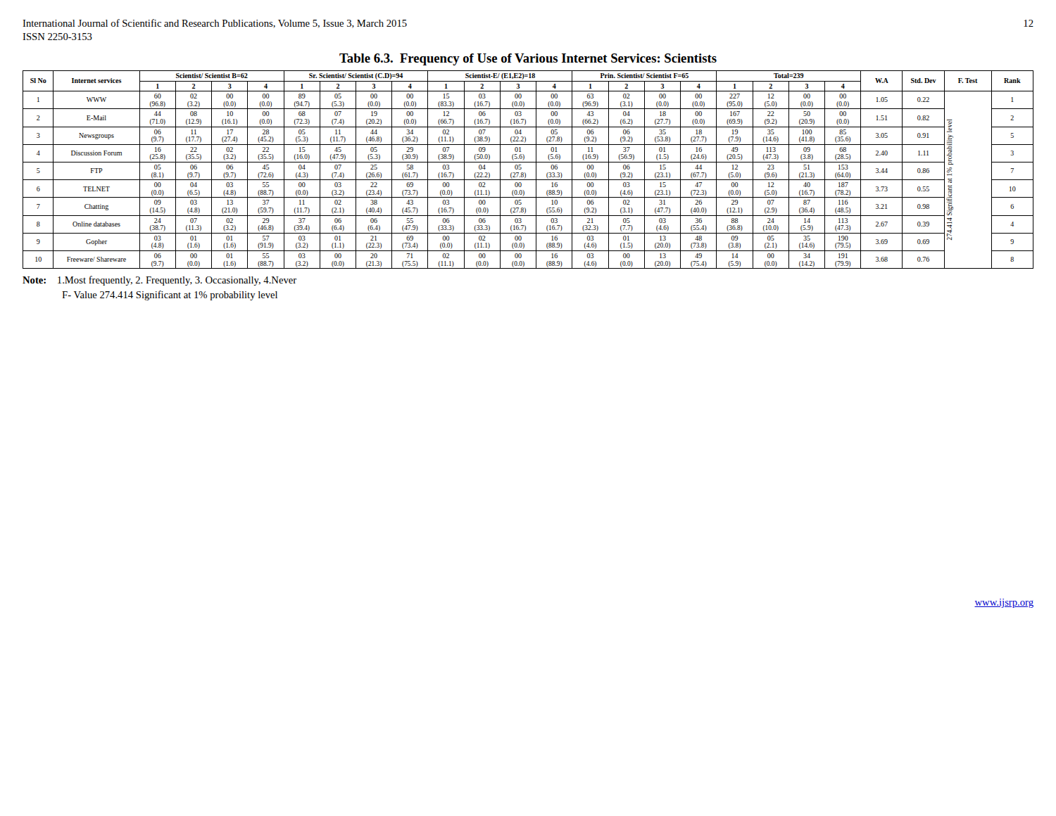International Journal of Scientific and Research Publications, Volume 5, Issue 3, March 2015
ISSN 2250-3153
12
Table 6.3. Frequency of Use of Various Internet Services: Scientists
| Sl No | Internet services | Scientist/ Scientist B=62 | Sr. Scientist/ Scientist (C.D)=94 | Scientist-E/ (E1,E2)=18 | Prin. Scientist/ Scientist F=65 | Total=239 | W.A | Std. Dev | F. Test | Rank |
| --- | --- | --- | --- | --- | --- | --- | --- | --- | --- | --- |
| 1 | 2 | 3 | 4 | 1 | 2 | 3 | 4 | 1 | 2 | 3 | 4 | 1 | 2 | 3 | 4 | 1 | 2 | 3 | 4 |
| 1 | WWW | 60 (96.8) | 02 (3.2) | 00 (0.0) | 00 (0.0) | 89 (94.7) | 05 (5.3) | 00 (0.0) | 00 (0.0) | 15 (83.3) | 03 (16.7) | 00 (0.0) | 00 (0.0) | 63 (96.9) | 02 (3.1) | 00 (0.0) | 00 (0.0) | 227 (95.0) | 12 (5.0) | 00 (0.0) | 00 (0.0) | 1.05 | 0.22 | 274.414 Significant at 1% probability level | 1 |
| 2 | E-Mail | 44 (71.0) | 08 (12.9) | 10 (16.1) | 00 (0.0) | 68 (72.3) | 07 (7.4) | 19 (20.2) | 00 (0.0) | 12 (66.7) | 06 (16.7) | 03 (16.7) | 00 (0.0) | 43 (66.2) | 04 (6.2) | 18 (27.7) | 00 (0.0) | 167 (69.9) | 22 (9.2) | 50 (20.9) | 00 (0.0) | 1.51 | 0.82 | 2 |
| 3 | Newsgroups | 06 (9.7) | 11 (17.7) | 17 (27.4) | 28 (45.2) | 05 (5.3) | 11 (11.7) | 44 (46.8) | 34 (36.2) | 02 (11.1) | 07 (38.9) | 04 (22.2) | 05 (27.8) | 06 (9.2) | 06 (9.2) | 35 (53.8) | 18 (27.7) | 19 (7.9) | 35 (14.6) | 100 (41.8) | 85 (35.6) | 3.05 | 0.91 | 5 |
| 4 | Discussion Forum | 16 (25.8) | 22 (35.5) | 02 (3.2) | 22 (35.5) | 15 (16.0) | 45 (47.9) | 05 (5.3) | 29 (30.9) | 07 (38.9) | 09 (50.0) | 01 (5.6) | 01 (5.6) | 11 (16.9) | 37 (56.9) | 01 (1.5) | 16 (24.6) | 49 (20.5) | 113 (47.3) | 09 (3.8) | 68 (28.5) | 2.40 | 1.11 | 3 |
| 5 | FTP | 05 (8.1) | 06 (9.7) | 06 (9.7) | 45 (72.6) | 04 (4.3) | 07 (7.4) | 25 (26.6) | 58 (61.7) | 03 (16.7) | 04 (22.2) | 05 (27.8) | 06 (33.3) | 00 (0.0) | 06 (9.2) | 15 (23.1) | 44 (67.7) | 12 (5.0) | 23 (9.6) | 51 (21.3) | 153 (64.0) | 3.44 | 0.86 | 7 |
| 6 | TELNET | 00 (0.0) | 04 (6.5) | 03 (4.8) | 55 (88.7) | 00 (0.0) | 03 (3.2) | 22 (23.4) | 69 (73.7) | 00 (0.0) | 02 (11.1) | 00 (0.0) | 16 (88.9) | 00 (0.0) | 03 (4.6) | 15 (23.1) | 47 (72.3) | 00 (0.0) | 12 (5.0) | 40 (16.7) | 187 (78.2) | 3.73 | 0.55 | 10 |
| 7 | Chatting | 09 (14.5) | 03 (4.8) | 13 (21.0) | 37 (59.7) | 11 (11.7) | 02 (2.1) | 38 (40.4) | 43 (45.7) | 03 (16.7) | 00 (0.0) | 05 (27.8) | 10 (55.6) | 06 (9.2) | 02 (3.1) | 31 (47.7) | 26 (40.0) | 29 (12.1) | 07 (2.9) | 87 (36.4) | 116 (48.5) | 3.21 | 0.98 | 6 |
| 8 | Online databases | 24 (38.7) | 07 (11.3) | 02 (3.2) | 29 (46.8) | 37 (39.4) | 06 (6.4) | 06 (6.4) | 55 (47.9) | 06 (33.3) | 06 (33.3) | 03 (16.7) | 03 (16.7) | 21 (32.3) | 05 (7.7) | 03 (4.6) | 36 (55.4) | 88 (36.8) | 24 (10.0) | 14 (5.9) | 113 (47.3) | 2.67 | 0.39 | 4 |
| 9 | Gopher | 03 (4.8) | 01 (1.6) | 01 (1.6) | 57 (91.9) | 03 (3.2) | 01 (1.1) | 21 (22.3) | 69 (73.4) | 00 (0.0) | 02 (11.1) | 00 (0.0) | 16 (88.9) | 03 (4.6) | 01 (1.5) | 13 (20.0) | 48 (73.8) | 09 (3.8) | 05 (2.1) | 35 (14.6) | 190 (79.5) | 3.69 | 0.69 | 9 |
| 10 | Freeware/ Shareware | 06 (9.7) | 00 (0.0) | 01 (1.6) | 55 (88.7) | 03 (3.2) | 00 (0.0) | 20 (21.3) | 71 (75.5) | 02 (11.1) | 00 (0.0) | 00 (0.0) | 16 (88.9) | 03 (4.6) | 00 (0.0) | 13 (20.0) | 49 (75.4) | 14 (5.9) | 00 (0.0) | 34 (14.2) | 191 (79.9) | 3.68 | 0.76 | 8 |
Note: 1.Most frequently, 2. Frequently, 3. Occasionally, 4.Never
F- Value 274.414 Significant at 1% probability level
www.ijsrp.org